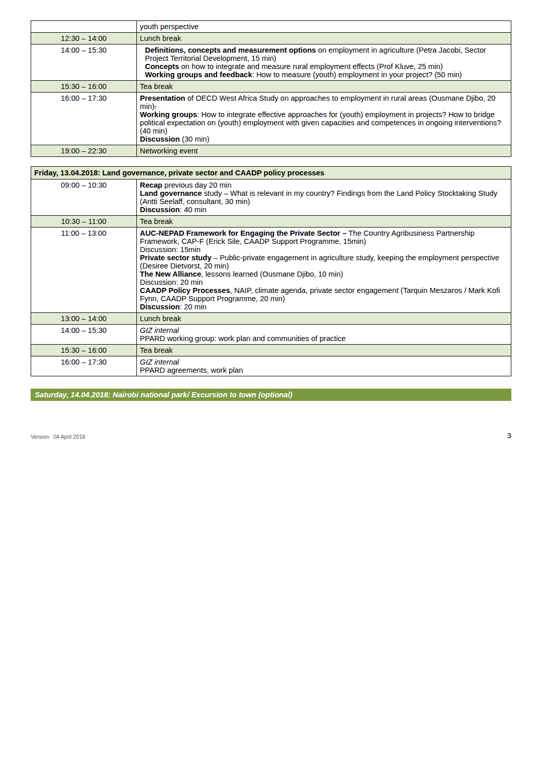| | youth perspective |
| 12:30 – 14:00 | Lunch break |
| 14:00 – 15:30 | Definitions, concepts and measurement options on employment in agriculture (Petra Jacobi, Sector Project Territorial Development, 15 min) Concepts on how to integrate and measure rural employment effects (Prof Kluve, 25 min) Working groups and feedback : How to measure (youth) employment in your project? (50 min) |
| 15:30 – 16:00 | Tea break |
| 16:00 – 17:30 | Presentation of OECD West Africa Study on approaches to employment in rural areas (Ousmane Djibo, 20 min) . Working groups : How to integrate effective approaches for (youth) employment in projects? How to bridge political expectation on (youth) employment with given capacities and competences in ongoing interventions? (40 min) Discussion (30 min) |
| 19:00 – 22:30 | Networking event |
| Friday, 13.04.2018: Land governance, private sector and CAADP policy processes |
| 09:00 – 10:30 | Recap previous day 20 min Land governance study – What is relevant in my country? Findings from the Land Policy Stocktaking Study (Antti Seelaff, consultant, 30 min) Discussion : 40 min |
| 10:30 – 11:00 | Tea break |
| 11:00 – 13:00 | AUC-NEPAD Framework for Engaging the Private Sector – The Country Agribusiness Partnership Framework, CAP-F (Erick Sile, CAADP Support Programme, 15min) Discussion: 15min Private sector study – Public-private engagement in agriculture study, keeping the employment perspective (Desiree Dietvorst, 20 min) The New Alliance , lessons learned (Ousmane Djibo, 10 min) Discussion: 20 min CAADP Policy Processes , NAIP, climate agenda, private sector engagement (Tarquin Meszaros / Mark Kofi Fynn, CAADP Support Programme, 20 min) Discussion : 20 min |
| 13:00 – 14:00 | Lunch break |
| 14:00 – 15:30 | GIZ internal PPARD working group: work plan and communities of practice |
| 15:30 – 16:00 | Tea break |
| 16:00 – 17:30 | GIZ internal PPARD agreements, work plan |
Saturday, 14.04.2018: Nairobi national park/ Excursion to town (optional)
Version: 04 April 2018 3